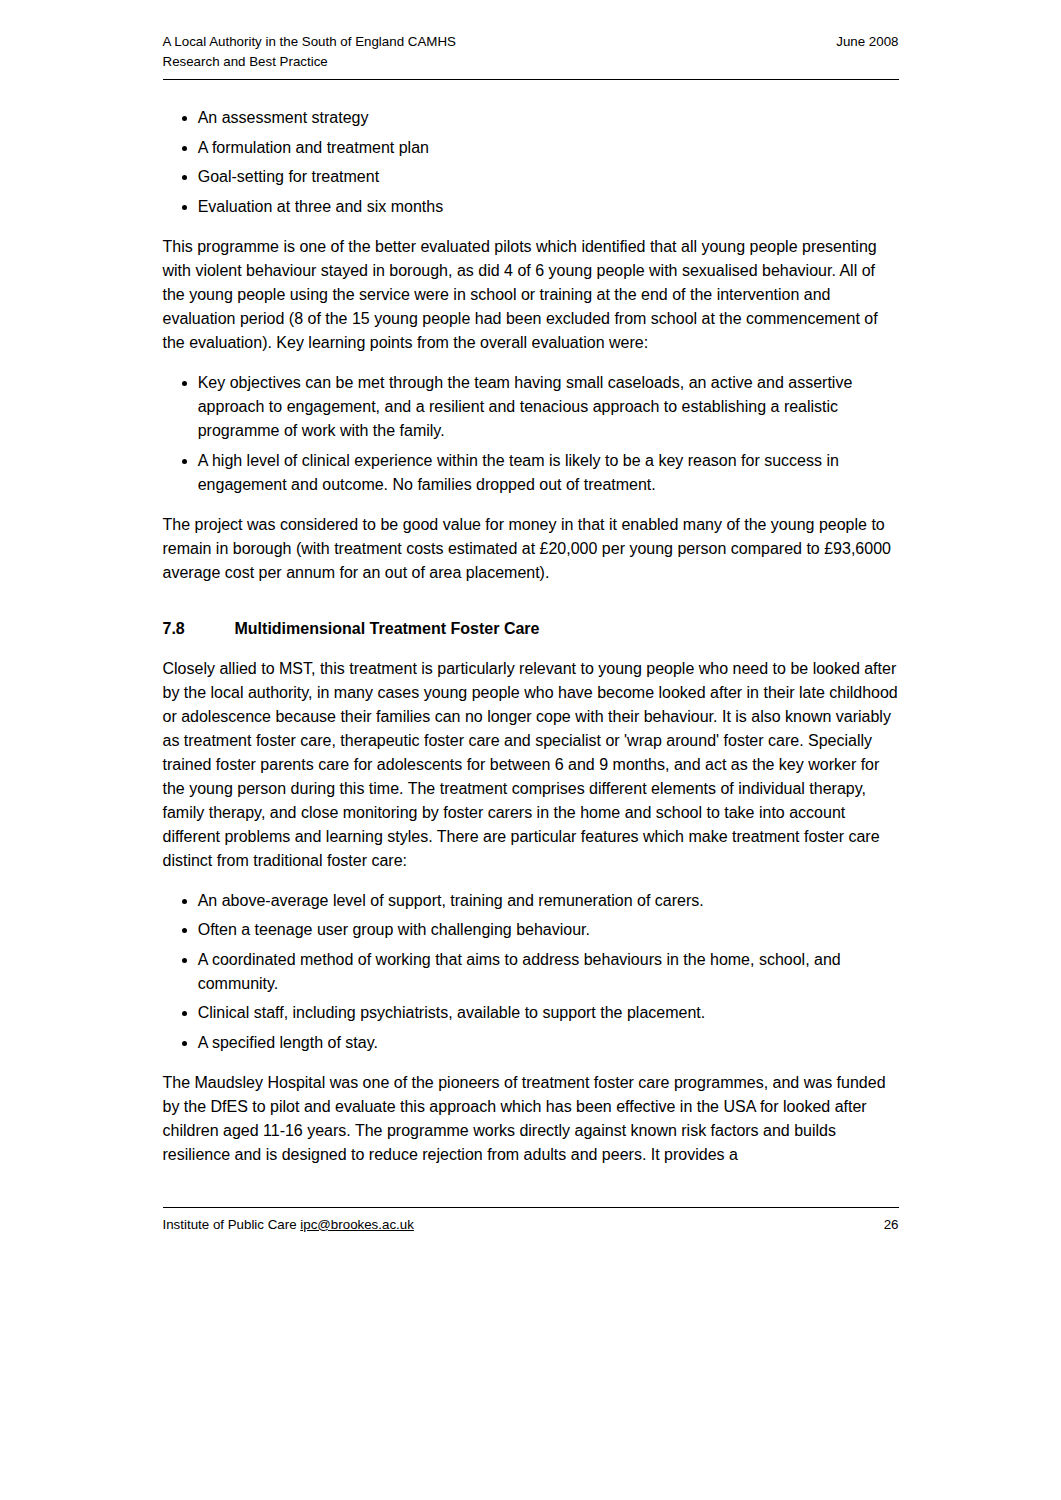A Local Authority in the South of England CAMHS
Research and Best Practice
June 2008
An assessment strategy
A formulation and treatment plan
Goal-setting for treatment
Evaluation at three and six months
This programme is one of the better evaluated pilots which identified that all young people presenting with violent behaviour stayed in borough, as did 4 of 6 young people with sexualised behaviour. All of the young people using the service were in school or training at the end of the intervention and evaluation period (8 of the 15 young people had been excluded from school at the commencement of the evaluation). Key learning points from the overall evaluation were:
Key objectives can be met through the team having small caseloads, an active and assertive approach to engagement, and a resilient and tenacious approach to establishing a realistic programme of work with the family.
A high level of clinical experience within the team is likely to be a key reason for success in engagement and outcome. No families dropped out of treatment.
The project was considered to be good value for money in that it enabled many of the young people to remain in borough (with treatment costs estimated at £20,000 per young person compared to £93,6000 average cost per annum for an out of area placement).
7.8 Multidimensional Treatment Foster Care
Closely allied to MST, this treatment is particularly relevant to young people who need to be looked after by the local authority, in many cases young people who have become looked after in their late childhood or adolescence because their families can no longer cope with their behaviour. It is also known variably as treatment foster care, therapeutic foster care and specialist or 'wrap around' foster care. Specially trained foster parents care for adolescents for between 6 and 9 months, and act as the key worker for the young person during this time. The treatment comprises different elements of individual therapy, family therapy, and close monitoring by foster carers in the home and school to take into account different problems and learning styles. There are particular features which make treatment foster care distinct from traditional foster care:
An above-average level of support, training and remuneration of carers.
Often a teenage user group with challenging behaviour.
A coordinated method of working that aims to address behaviours in the home, school, and community.
Clinical staff, including psychiatrists, available to support the placement.
A specified length of stay.
The Maudsley Hospital was one of the pioneers of treatment foster care programmes, and was funded by the DfES to pilot and evaluate this approach which has been effective in the USA for looked after children aged 11-16 years. The programme works directly against known risk factors and builds resilience and is designed to reduce rejection from adults and peers. It provides a
Institute of Public Care ipc@brookes.ac.uk
26